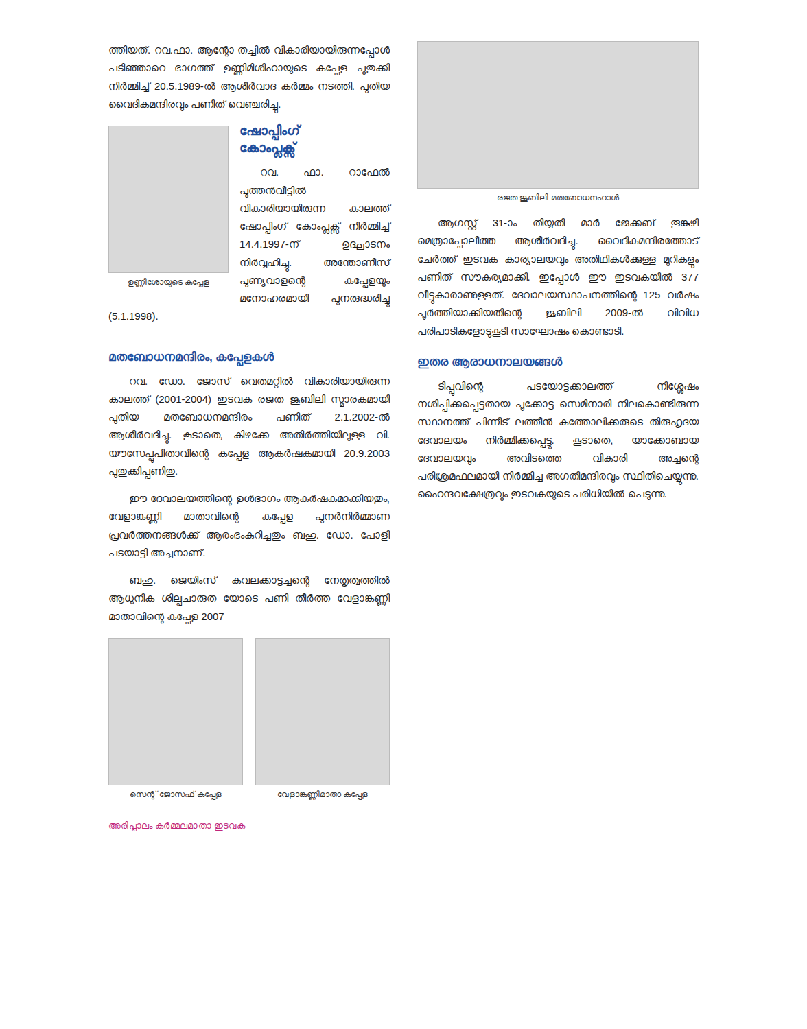ത്തിയത്. റവ.ഫാ. ആന്റോ തച്ചിൽ വികാരിയായിരുന്നപ്പോൾ പടിഞ്ഞാറെ ഭാഗത്ത് ഉണ്ണിമിശിഹായുടെ കപ്പേള പുതുക്കി നിർമ്മിച്ച് 20.5.1989-ൽ ആശീർവാദ കർമ്മം നടത്തി. പുതിയ വൈദികമന്ദിരവും പണിത് വെഞ്ചരിച്ചു.
ഉണ്ണീശോയുടെ കപ്പേള
ഷോപ്പിംഗ്
കോംപ്ലക്സ്
റവ. ഫാ. റാഫേൽ പുത്തൻവീട്ടിൽ വികാരിയായിരുന്ന കാലത്ത് ഷോപ്പിംഗ് കോംപ്ലക്സ് നിർമ്മിച്ച് 14.4.1997-ന് ഉദ്ഘാടനം നിർവ്വഹിച്ചു. അന്തോണീസ് പുണ്യവാളന്റെ കപ്പേളയും മനോഹരമായി പുനരുദ്ധരിച്ചു (5.1.1998).
മതബോധനമന്ദിരം, കപ്പേളകൾ
റവ. ഡോ. ജോസ് വെതമറ്റിൽ വികാരിയായിരുന്ന കാലത്ത് (2001-2004) ഇടവക രജത ജൂബിലി സ്മാരകമായി പുതിയ മതബോധനമന്ദിരം പണിത് 2.1.2002-ൽ ആശീർവദിച്ചു. കൂടാതെ, കിഴക്കേ അതിർത്തിയിലുള്ള വി. യൗസേപ്പുപിതാവിന്റെ കപ്പേള ആകർഷകമായി 20.9.2003 പുതുക്കിപ്പണിതു.
ഈ ദേവാലയത്തിന്റെ ഉൾഭാഗം ആകർഷകമാക്കിയതും, വേളാങ്കണ്ണി മാതാവിന്റെ കപ്പേള പുനർനിർമ്മാണ പ്രവർത്തനങ്ങൾക്ക് ആരംഭംകുറിച്ചതും ബഹു. ഡോ. പോളി പടയാട്ടി അച്ചനാണ്.
ബഹു. ജെയിംസ് കവലക്കാട്ടച്ചന്റെ നേതൃത്വത്തിൽ ആധുനിക ശില്പചാരുത യോടെ പണി തീർത്ത വേളാങ്കണ്ണി മാതാവിന്റെ കപ്പേള 2007
സെന്റ് ജോസഫ് കപ്പേള
വേളാങ്കണ്ണിമാതാ കപ്പേള
അരിപ്പാലം കർമ്മലമാതാ ഇടവക
രജത ജൂബിലി മതബോധനഹാൾ
ആഗസ്റ്റ് 31-ാം തിയ്യതി മാർ ജേക്കബ് തൂങ്കുഴി മെത്രാപ്പോലീത്ത ആശീർവദിച്ചു. വൈദികമന്ദിരത്തോട് ചേർത്ത് ഇടവക കാര്യാലയവും അതിഥികൾക്കുള്ള മുറികളും പണിത് സൗകര്യമാക്കി. ഇപ്പോൾ ഈ ഇടവകയിൽ 377 വീട്ടുകാരാണുള്ളത്. ദേവാലയസ്ഥാപനത്തിന്റെ 125 വർഷം പൂർത്തിയാക്കിയതിന്റെ ജൂബിലി 2009-ൽ വിവിധ പരിപാടികളോടുകൂടി സാഘോഷം കൊണ്ടാടി.
ഇതര ആരാധനാലയങ്ങൾ
ടിപ്പുവിന്റെ പടയോട്ടക്കാലത്ത് നിശ്ശേഷം നശിപ്പിക്കപ്പെട്ടതായ പൂക്കോട്ട സെമിനാരി നിലകൊണ്ടിരുന്ന സ്ഥാനത്ത് പിന്നീട് ലത്തീൻ കത്തോലിക്കരുടെ തിരുഹൃദയ ദേവാലയം നിർമ്മിക്കപ്പെട്ടു. കൂടാതെ, യാക്കോബായ ദേവാലയവും അവിടത്തെ വികാരി അച്ചന്റെ പരിശ്രമഫലമായി നിർമ്മിച്ച അഗതിമന്ദിരവും സ്ഥിതിചെയ്യുന്നു. ഹൈന്ദവക്ഷേത്രവും ഇടവകയുടെ പരിധിയിൽ പെടുന്നു.